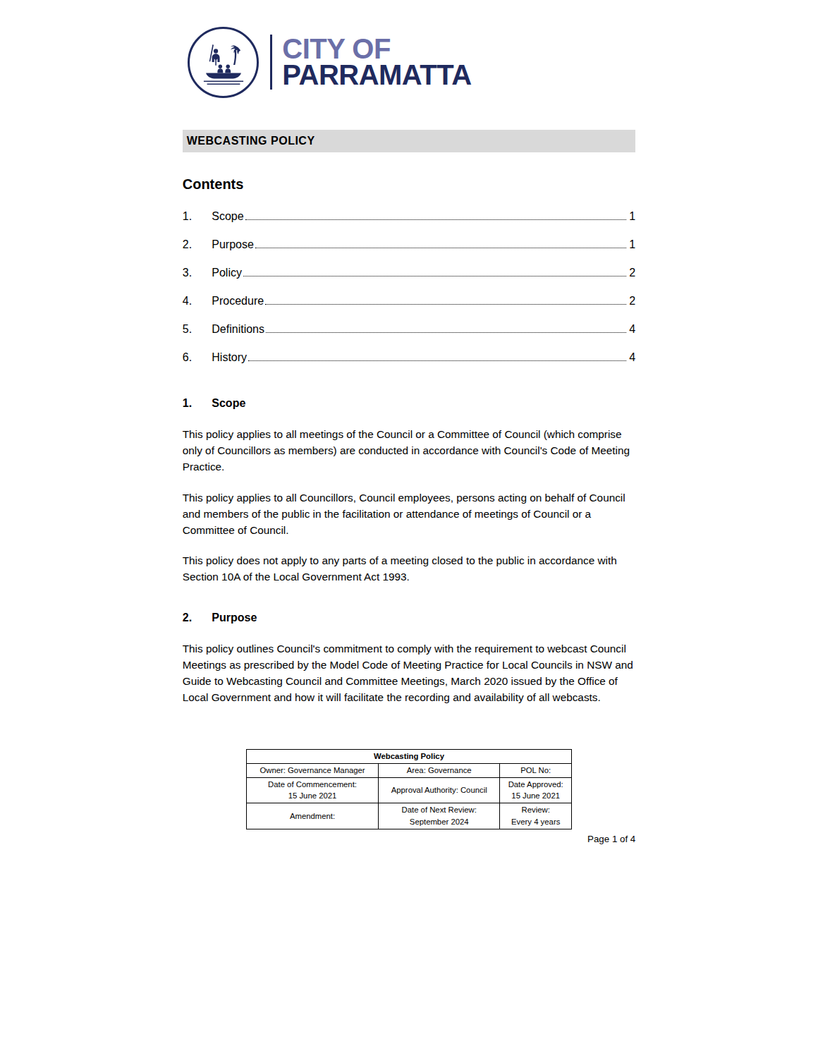CITY OF PARRAMATTA
WEBCASTING POLICY
Contents
1. Scope 1
2. Purpose 1
3. Policy 2
4. Procedure 2
5. Definitions 4
6. History 4
1. Scope
This policy applies to all meetings of the Council or a Committee of Council (which comprise only of Councillors as members) are conducted in accordance with Council's Code of Meeting Practice.
This policy applies to all Councillors, Council employees, persons acting on behalf of Council and members of the public in the facilitation or attendance of meetings of Council or a Committee of Council.
This policy does not apply to any parts of a meeting closed to the public in accordance with Section 10A of the Local Government Act 1993.
2. Purpose
This policy outlines Council's commitment to comply with the requirement to webcast Council Meetings as prescribed by the Model Code of Meeting Practice for Local Councils in NSW and Guide to Webcasting Council and Committee Meetings, March 2020 issued by the Office of Local Government and how it will facilitate the recording and availability of all webcasts.
| Webcasting Policy |
| --- |
| Owner: Governance Manager | Area: Governance | POL No: |
| Date of Commencement: 15 June 2021 | Approval Authority: Council | Date Approved: 15 June 2021 |
| Amendment: | Date of Next Review: September 2024 | Review: Every 4 years |
Page 1 of 4